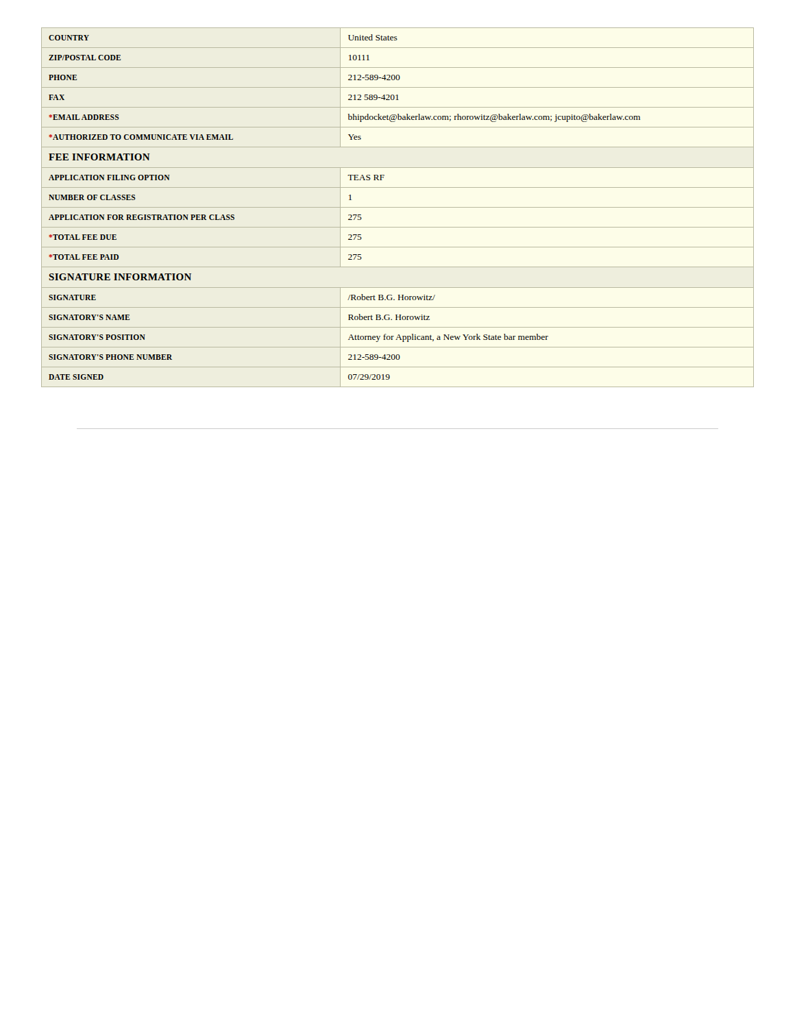| COUNTRY | United States |
| ZIP/POSTAL CODE | 10111 |
| PHONE | 212-589-4200 |
| FAX | 212 589-4201 |
| * EMAIL ADDRESS | bhipdocket@bakerlaw.com; rhorowitz@bakerlaw.com; jcupito@bakerlaw.com |
| * AUTHORIZED TO COMMUNICATE VIA EMAIL | Yes |
| FEE INFORMATION |
| APPLICATION FILING OPTION | TEAS RF |
| NUMBER OF CLASSES | 1 |
| APPLICATION FOR REGISTRATION PER CLASS | 275 |
| * TOTAL FEE DUE | 275 |
| * TOTAL FEE PAID | 275 |
| SIGNATURE INFORMATION |
| SIGNATURE | /Robert B.G. Horowitz/ |
| SIGNATORY'S NAME | Robert B.G. Horowitz |
| SIGNATORY'S POSITION | Attorney for Applicant, a New York State bar member |
| SIGNATORY'S PHONE NUMBER | 212-589-4200 |
| DATE SIGNED | 07/29/2019 |